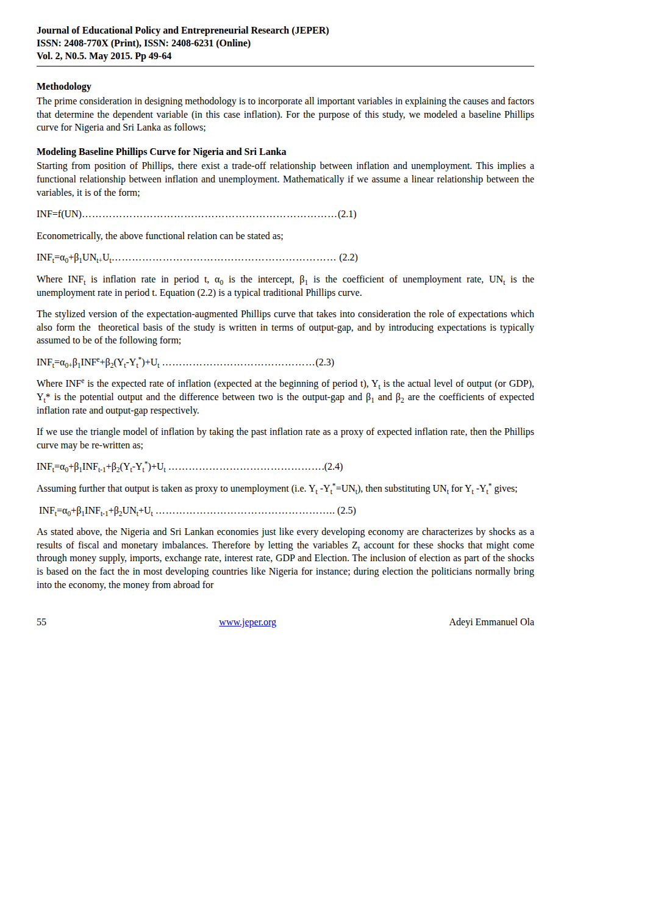Journal of Educational Policy and Entrepreneurial Research (JEPER)
ISSN: 2408-770X (Print), ISSN: 2408-6231 (Online)
Vol. 2, N0.5. May 2015. Pp 49-64
Methodology
The prime consideration in designing methodology is to incorporate all important variables in explaining the causes and factors that determine the dependent variable (in this case inflation). For the purpose of this study, we modeled a baseline Phillips curve for Nigeria and Sri Lanka as follows;
Modeling Baseline Phillips Curve for Nigeria and Sri Lanka
Starting from position of Phillips, there exist a trade-off relationship between inflation and unemployment. This implies a functional relationship between inflation and unemployment. Mathematically if we assume a linear relationship between the variables, it is of the form;
INF=f(UN)…………………………………………………………………(2.1)
Econometrically, the above functional relation can be stated as;
INFt=α0+β1UNt+Ut………………………………………………………… (2.2)
Where INFt is inflation rate in period t, α0 is the intercept, β1 is the coefficient of unemployment rate, UNt is the unemployment rate in period t. Equation (2.2) is a typical traditional Phillips curve.
The stylized version of the expectation-augmented Phillips curve that takes into consideration the role of expectations which also form the theoretical basis of the study is written in terms of output-gap, and by introducing expectations is typically assumed to be of the following form;
INFt=α0+β1INFe+β2(Yt-Yt*)+Ut ………………………………………(2.3)
Where INFe is the expected rate of inflation (expected at the beginning of period t), Yt is the actual level of output (or GDP), Yt* is the potential output and the difference between two is the output-gap and β1 and β2 are the coefficients of expected inflation rate and output-gap respectively.
If we use the triangle model of inflation by taking the past inflation rate as a proxy of expected inflation rate, then the Phillips curve may be re-written as;
INFt=α0+β1INFt-1+β2(Yt-Yt*)+Ut ……………………………………….(2.4)
Assuming further that output is taken as proxy to unemployment (i.e. Yt -Yt*=UNt), then substituting UNt for Yt -Yt* gives;
INFt=α0+β1INFt-1+β2UNt+Ut …………………………………………….. (2.5)
As stated above, the Nigeria and Sri Lankan economies just like every developing economy are characterizes by shocks as a results of fiscal and monetary imbalances. Therefore by letting the variables Zt account for these shocks that might come through money supply, imports, exchange rate, interest rate, GDP and Election. The inclusion of election as part of the shocks is based on the fact the in most developing countries like Nigeria for instance; during election the politicians normally bring into the economy, the money from abroad for
55 www.jeper.org Adeyi Emmanuel Ola